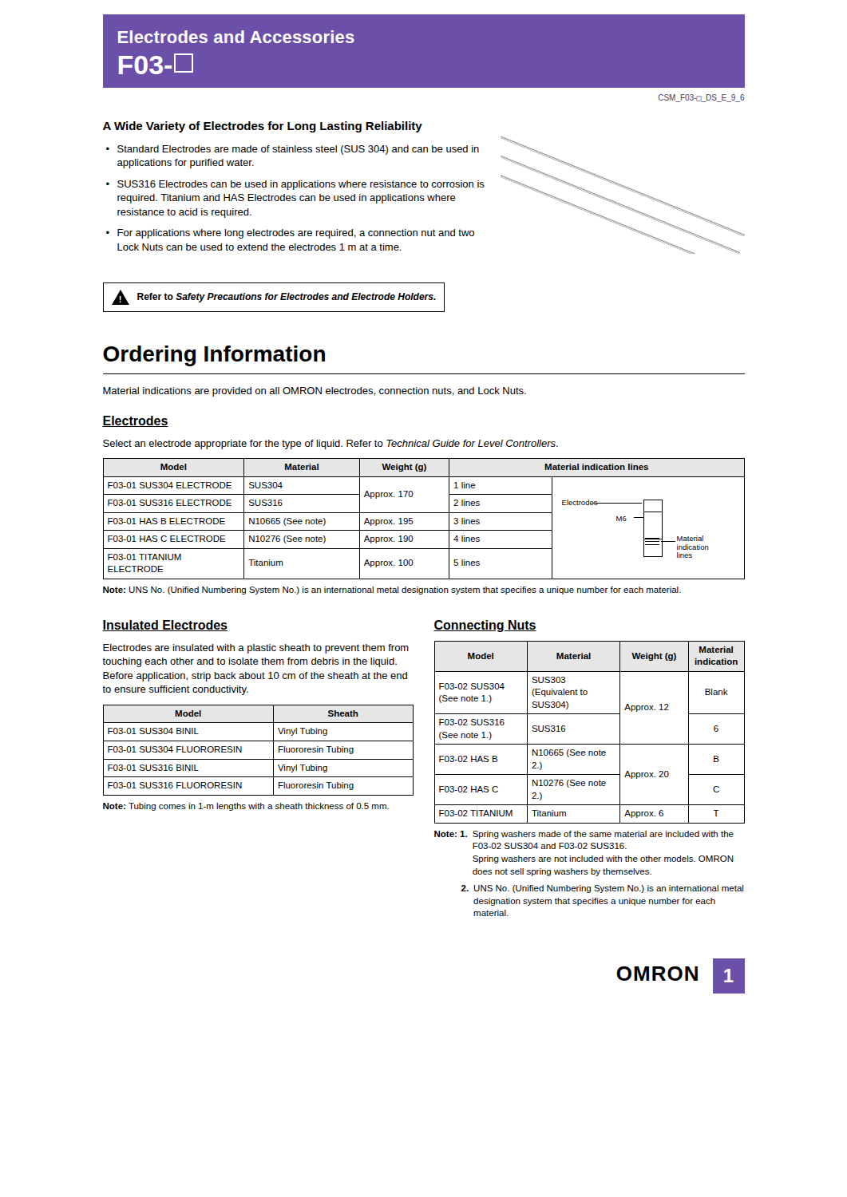Electrodes and Accessories
F03-
CSM_F03-□_DS_E_9_6
A Wide Variety of Electrodes for Long Lasting Reliability
Standard Electrodes are made of stainless steel (SUS 304) and can be used in applications for purified water.
SUS316 Electrodes can be used in applications where resistance to corrosion is required. Titanium and HAS Electrodes can be used in applications where resistance to acid is required.
For applications where long electrodes are required, a connection nut and two Lock Nuts can be used to extend the electrodes 1 m at a time.
Refer to Safety Precautions for Electrodes and Electrode Holders.
Ordering Information
Material indications are provided on all OMRON electrodes, connection nuts, and Lock Nuts.
Electrodes
Select an electrode appropriate for the type of liquid. Refer to Technical Guide for Level Controllers.
| Model | Material | Weight (g) | Material indication lines |
| --- | --- | --- | --- |
| F03-01 SUS304 ELECTRODE | SUS304 | Approx. 170 | 1 line | Electrodes M6 Material indication lines |
| F03-01 SUS316 ELECTRODE | SUS316 | 2 lines |
| F03-01 HAS B ELECTRODE | N10665 (See note) | Approx. 195 | 3 lines |
| F03-01 HAS C ELECTRODE | N10276 (See note) | Approx. 190 | 4 lines |
| F03-01 TITANIUM ELECTRODE | Titanium | Approx. 100 | 5 lines |
Note: UNS No. (Unified Numbering System No.) is an international metal designation system that specifies a unique number for each material.
Insulated Electrodes
Electrodes are insulated with a plastic sheath to prevent them from touching each other and to isolate them from debris in the liquid. Before application, strip back about 10 cm of the sheath at the end to ensure sufficient conductivity.
| Model | Sheath |
| --- | --- |
| F03-01 SUS304 BINIL | Vinyl Tubing |
| F03-01 SUS304 FLUORORESIN | Fluororesin Tubing |
| F03-01 SUS316 BINIL | Vinyl Tubing |
| F03-01 SUS316 FLUORORESIN | Fluororesin Tubing |
Note: Tubing comes in 1-m lengths with a sheath thickness of 0.5 mm.
Connecting Nuts
| Model | Material | Weight (g) | Material indication |
| --- | --- | --- | --- |
| F03-02 SUS304 (See note 1.) | SUS303 (Equivalent to SUS304) | Approx. 12 | Blank |
| F03-02 SUS316 (See note 1.) | SUS316 | 6 |
| F03-02 HAS B | N10665 (See note 2.) | Approx. 20 | B |
| F03-02 HAS C | N10276 (See note 2.) | C |
| F03-02 TITANIUM | Titanium | Approx. 6 | T |
Note: 1. Spring washers made of the same material are included with the F03-02 SUS304 and F03-02 SUS316.
Spring washers are not included with the other models. OMRON does not sell spring washers by themselves.
2. UNS No. (Unified Numbering System No.) is an international metal designation system that specifies a unique number for each material.
OMRON
1